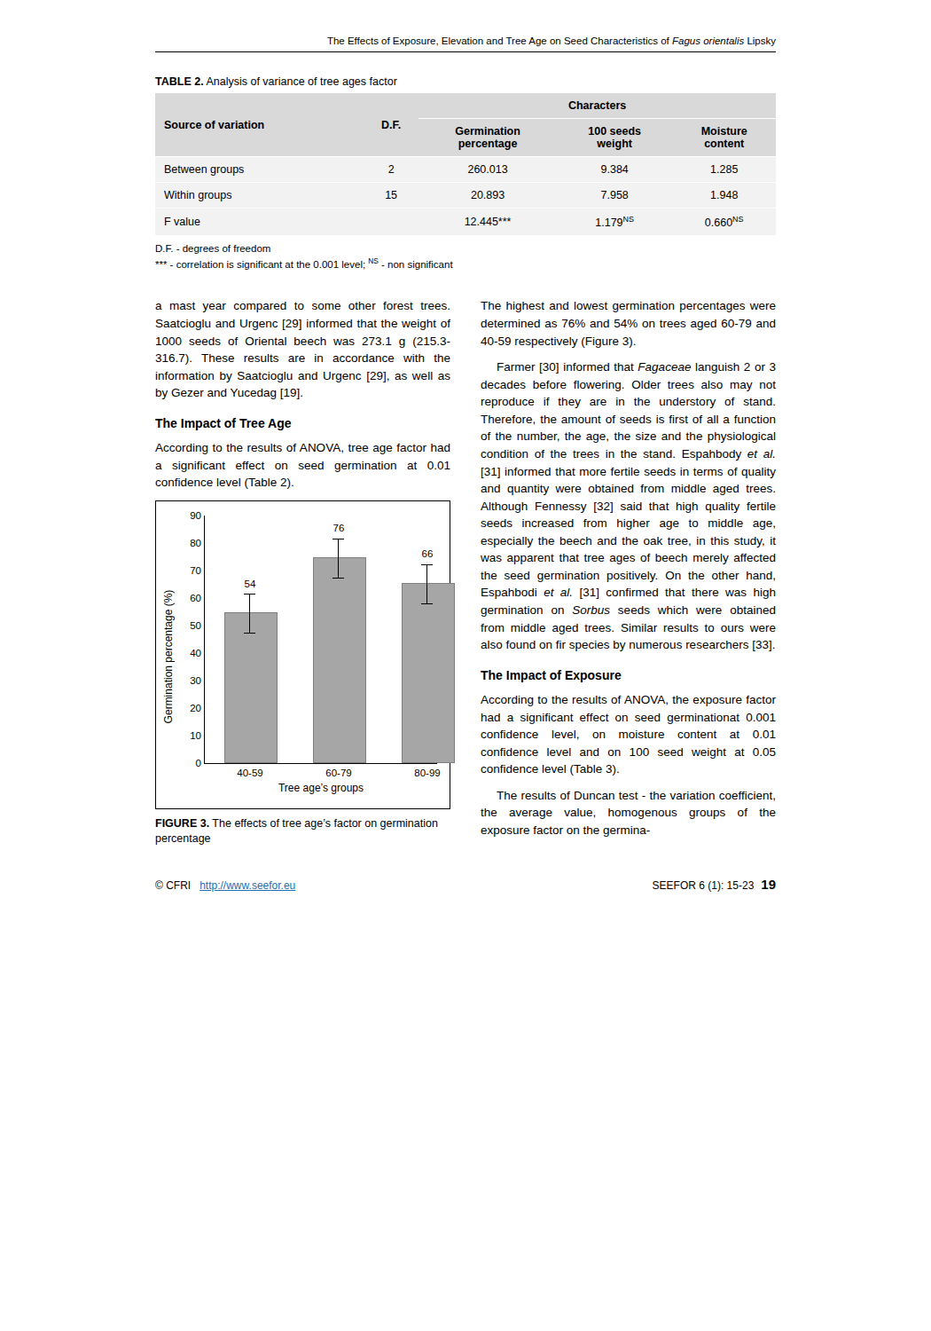The Effects of Exposure, Elevation and Tree Age on Seed Characteristics of Fagus orientalis Lipsky
TABLE 2. Analysis of variance of tree ages factor
| Source of variation | D.F. | Characters |
| --- | --- | --- |
| Germination percentage | 100 seeds weight | Moisture content |
| Between groups | 2 | 260.013 | 9.384 | 1.285 |
| Within groups | 15 | 20.893 | 7.958 | 1.948 |
| F value | | 12.445*** | 1.179 NS | 0.660 NS |
D.F. - degrees of freedom
*** - correlation is significant at the 0.001 level; NS - non significant
a mast year compared to some other forest trees. Saatcioglu and Urgenc [29] informed that the weight of 1000 seeds of Oriental beech was 273.1 g (215.3-316.7). These results are in accordance with the information by Saatcioglu and Urgenc [29], as well as by Gezer and Yucedag [19].
The Impact of Tree Age
According to the results of ANOVA, tree age factor had a significant effect on seed germination at 0.01 confidence level (Table 2).
Germination percentage (%)
90
80
70
60
50
40
30
20
10
0
54
40-59
76
60-79
66
80-99
Tree age’s groups
FIGURE 3. The effects of tree age’s factor on germination percentage
The highest and lowest germination percentages were determined as 76% and 54% on trees aged 60-79 and 40-59 respectively (Figure 3).
Farmer [30] informed that Fagaceae languish 2 or 3 decades before flowering. Older trees also may not reproduce if they are in the understory of stand. Therefore, the amount of seeds is first of all a function of the number, the age, the size and the physiological condition of the trees in the stand. Espahbody et al. [31] informed that more fertile seeds in terms of quality and quantity were obtained from middle aged trees. Although Fennessy [32] said that high quality fertile seeds increased from higher age to middle age, especially the beech and the oak tree, in this study, it was apparent that tree ages of beech merely affected the seed germination positively. On the other hand, Espahbodi et al. [31] confirmed that there was high germination on Sorbus seeds which were obtained from middle aged trees. Similar results to ours were also found on fir species by numerous researchers [33].
The Impact of Exposure
According to the results of ANOVA, the exposure factor had a significant effect on seed germinationat 0.001 confidence level, on moisture content at 0.01 confidence level and on 100 seed weight at 0.05 confidence level (Table 3).
The results of Duncan test - the variation coefficient, the average value, homogenous groups of the exposure factor on the germina-
© CFRI http://www.seefor.eu
SEEFOR 6 (1): 15-2319